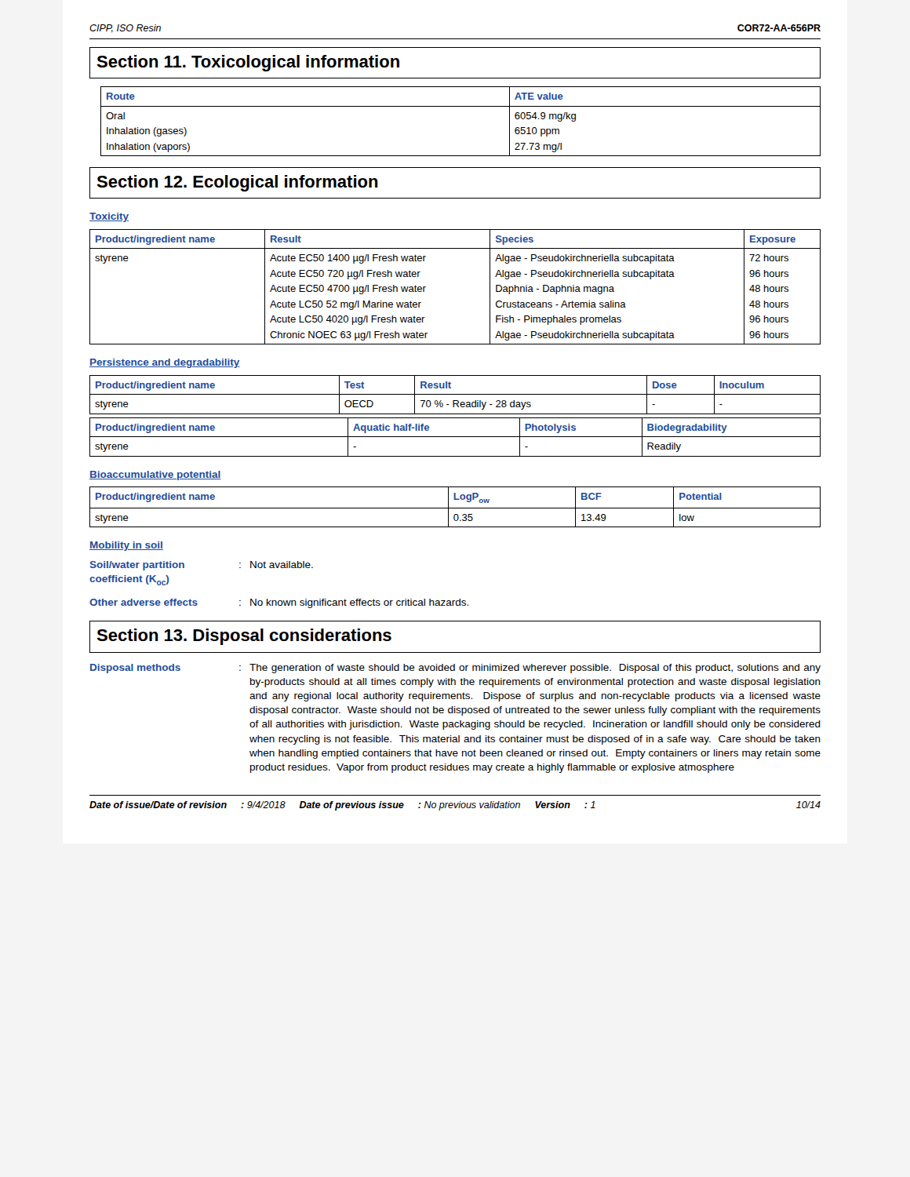CIPP, ISO Resin COR72-AA-656PR
Section 11. Toxicological information
| Route | ATE value |
| --- | --- |
| Oral Inhalation (gases) Inhalation (vapors) | 6054.9 mg/kg 6510 ppm 27.73 mg/l |
Section 12. Ecological information
Toxicity
| Product/ingredient name | Result | Species | Exposure |
| --- | --- | --- | --- |
| styrene | Acute EC50 1400 µg/l Fresh water Acute EC50 720 µg/l Fresh water Acute EC50 4700 µg/l Fresh water Acute LC50 52 mg/l Marine water Acute LC50 4020 µg/l Fresh water Chronic NOEC 63 µg/l Fresh water | Algae - Pseudokirchneriella subcapitata Algae - Pseudokirchneriella subcapitata Daphnia - Daphnia magna Crustaceans - Artemia salina Fish - Pimephales promelas Algae - Pseudokirchneriella subcapitata | 72 hours 96 hours 48 hours 48 hours 96 hours 96 hours |
Persistence and degradability
| Product/ingredient name | Test | Result | Dose | Inoculum |
| --- | --- | --- | --- | --- |
| styrene | OECD | 70 % - Readily - 28 days | - | - |
| Product/ingredient name | Aquatic half-life | Photolysis | Biodegradability |
| --- | --- | --- | --- |
| styrene | - | - | Readily |
Bioaccumulative potential
| Product/ingredient name | LogP ow | BCF | Potential |
| --- | --- | --- | --- |
| styrene | 0.35 | 13.49 | low |
Mobility in soil
Soil/water partition coefficient (Koc)
:
Not available.
Other adverse effects
:
No known significant effects or critical hazards.
Section 13. Disposal considerations
Disposal methods
:
The generation of waste should be avoided or minimized wherever possible. Disposal of this product, solutions and any by-products should at all times comply with the requirements of environmental protection and waste disposal legislation and any regional local authority requirements. Dispose of surplus and non-recyclable products via a licensed waste disposal contractor. Waste should not be disposed of untreated to the sewer unless fully compliant with the requirements of all authorities with jurisdiction. Waste packaging should be recycled. Incineration or landfill should only be considered when recycling is not feasible. This material and its container must be disposed of in a safe way. Care should be taken when handling emptied containers that have not been cleaned or rinsed out. Empty containers or liners may retain some product residues. Vapor from product residues may create a highly flammable or explosive atmosphere
Date of issue/Date of revision : 9/4/2018 Date of previous issue : No previous validation Version : 1 10/14